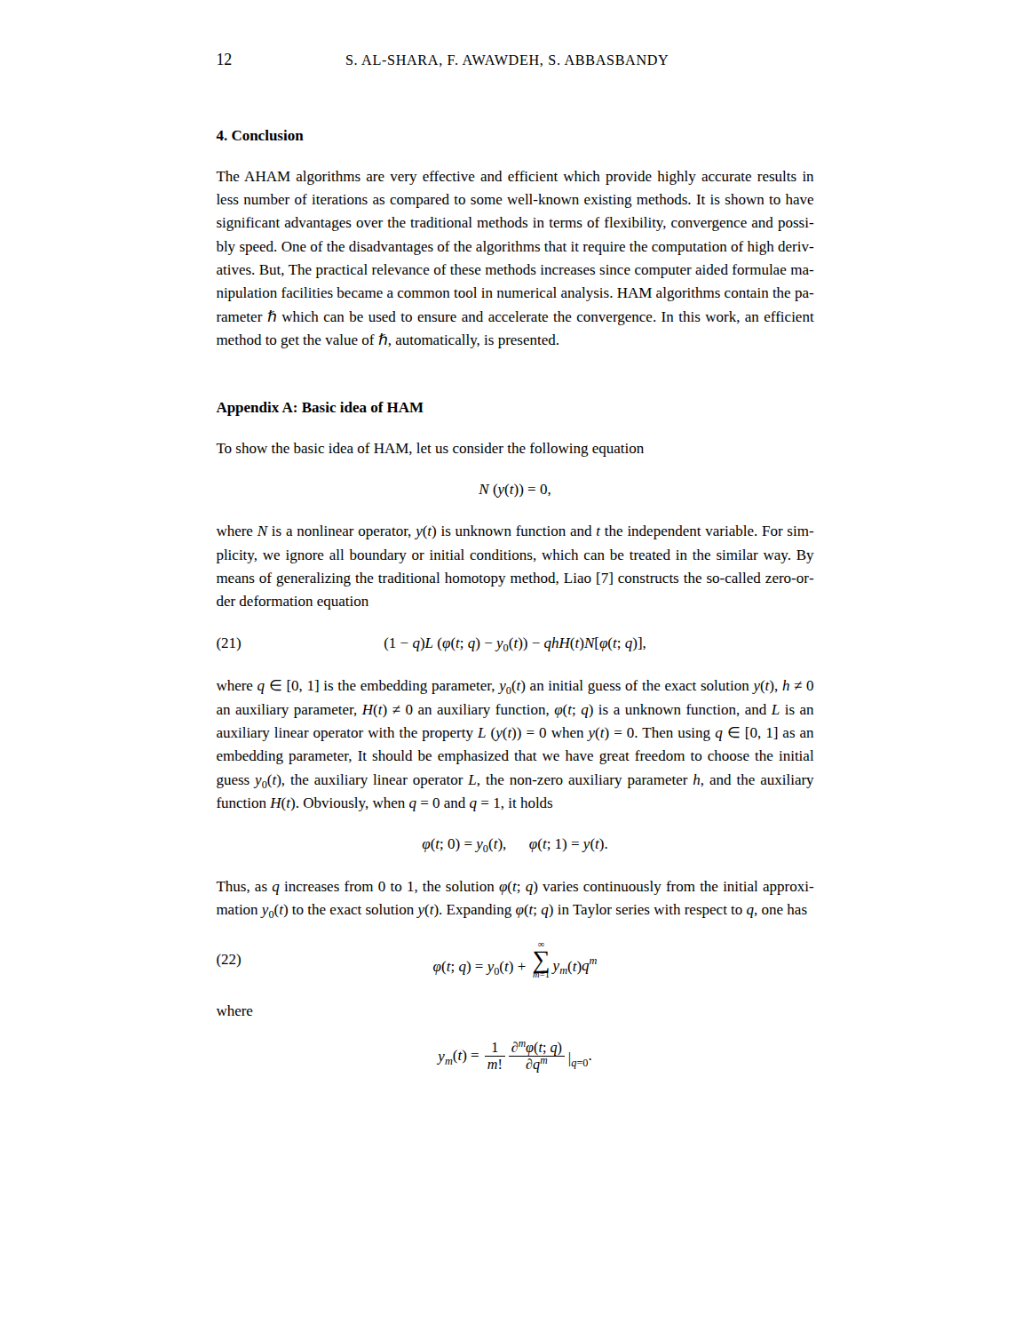12 S. AL-SHARA, F. AWAWDEH, S. ABBASBANDY
4. Conclusion
The AHAM algorithms are very effective and efficient which provide highly accurate results in less number of iterations as compared to some well-known existing methods. It is shown to have significant advantages over the traditional methods in terms of flexibility, convergence and possibly speed. One of the disadvantages of the algorithms that it require the computation of high derivatives. But, The practical relevance of these methods increases since computer aided formulae manipulation facilities became a common tool in numerical analysis. HAM algorithms contain the parameter ℏ which can be used to ensure and accelerate the convergence. In this work, an efficient method to get the value of ℏ, automatically, is presented.
Appendix A: Basic idea of HAM
To show the basic idea of HAM, let us consider the following equation
N (y(t)) = 0,
where N is a nonlinear operator, y(t) is unknown function and t the independent variable. For simplicity, we ignore all boundary or initial conditions, which can be treated in the similar way. By means of generalizing the traditional homotopy method, Liao [7] constructs the so-called zero-order deformation equation
(21) (1 − q)L (φ(t; q) − y0(t)) − qhH(t)N[φ(t; q)],
where q ∈ [0, 1] is the embedding parameter, y0(t) an initial guess of the exact solution y(t), h ≠ 0 an auxiliary parameter, H(t) ≠ 0 an auxiliary function, φ(t; q) is a unknown function, and L is an auxiliary linear operator with the property L (y(t)) = 0 when y(t) = 0. Then using q ∈ [0, 1] as an embedding parameter, It should be emphasized that we have great freedom to choose the initial guess y0(t), the auxiliary linear operator L, the non-zero auxiliary parameter h, and the auxiliary function H(t). Obviously, when q = 0 and q = 1, it holds
φ(t; 0) = y0(t), φ(t; 1) = y(t).
Thus, as q increases from 0 to 1, the solution φ(t; q) varies continuously from the initial approximation y0(t) to the exact solution y(t). Expanding φ(t; q) in Taylor series with respect to q, one has
(22) φ(t; q) = y0(t) + ∞∑m=1 ym(t)qm
where
ym(t) = 1 m!∂mφ(t; q)∂qm|q=0.